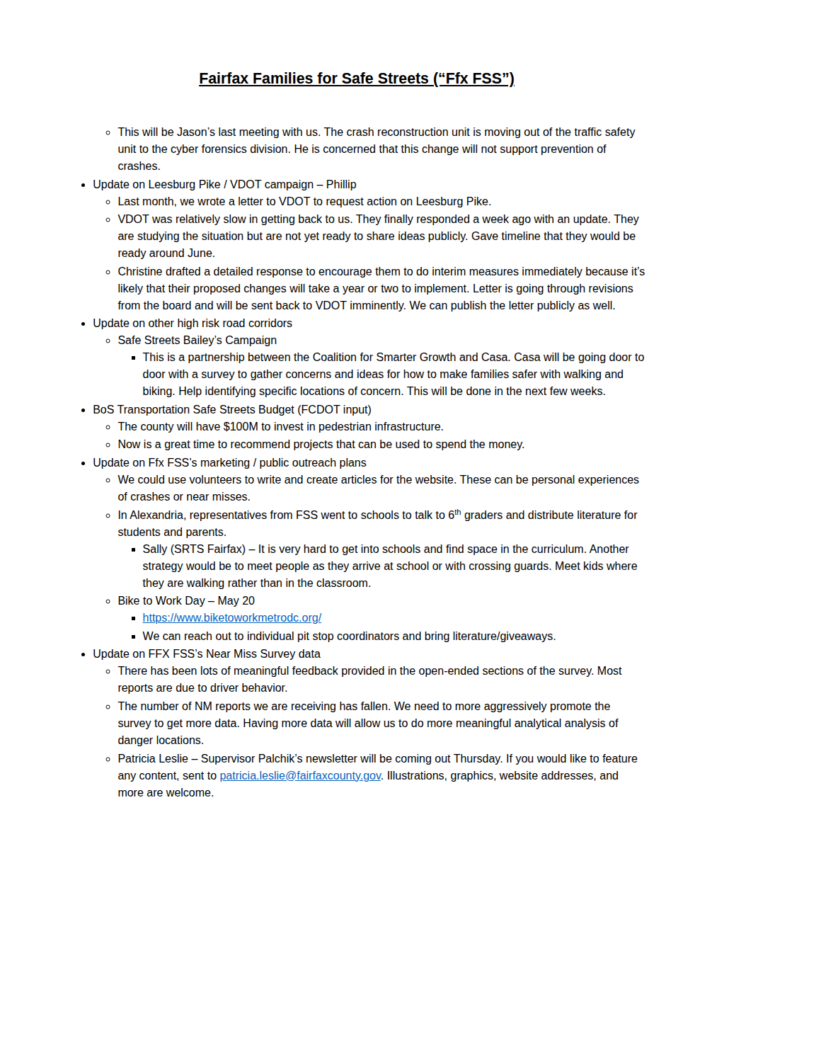Fairfax Families for Safe Streets (“Ffx FSS”)
This will be Jason’s last meeting with us. The crash reconstruction unit is moving out of the traffic safety unit to the cyber forensics division. He is concerned that this change will not support prevention of crashes.
Update on Leesburg Pike / VDOT campaign – Phillip
Last month, we wrote a letter to VDOT to request action on Leesburg Pike.
VDOT was relatively slow in getting back to us. They finally responded a week ago with an update. They are studying the situation but are not yet ready to share ideas publicly. Gave timeline that they would be ready around June.
Christine drafted a detailed response to encourage them to do interim measures immediately because it’s likely that their proposed changes will take a year or two to implement. Letter is going through revisions from the board and will be sent back to VDOT imminently. We can publish the letter publicly as well.
Update on other high risk road corridors
Safe Streets Bailey’s Campaign
This is a partnership between the Coalition for Smarter Growth and Casa. Casa will be going door to door with a survey to gather concerns and ideas for how to make families safer with walking and biking. Help identifying specific locations of concern. This will be done in the next few weeks.
BoS Transportation Safe Streets Budget (FCDOT input)
The county will have $100M to invest in pedestrian infrastructure.
Now is a great time to recommend projects that can be used to spend the money.
Update on Ffx FSS’s marketing / public outreach plans
We could use volunteers to write and create articles for the website. These can be personal experiences of crashes or near misses.
In Alexandria, representatives from FSS went to schools to talk to 6th graders and distribute literature for students and parents.
Sally (SRTS Fairfax) – It is very hard to get into schools and find space in the curriculum. Another strategy would be to meet people as they arrive at school or with crossing guards. Meet kids where they are walking rather than in the classroom.
Bike to Work Day – May 20
https://www.biketoworkmetrodc.org/
We can reach out to individual pit stop coordinators and bring literature/giveaways.
Update on FFX FSS’s Near Miss Survey data
There has been lots of meaningful feedback provided in the open-ended sections of the survey. Most reports are due to driver behavior.
The number of NM reports we are receiving has fallen. We need to more aggressively promote the survey to get more data. Having more data will allow us to do more meaningful analytical analysis of danger locations.
Patricia Leslie – Supervisor Palchik’s newsletter will be coming out Thursday. If you would like to feature any content, sent to patricia.leslie@fairfaxcounty.gov. Illustrations, graphics, website addresses, and more are welcome.